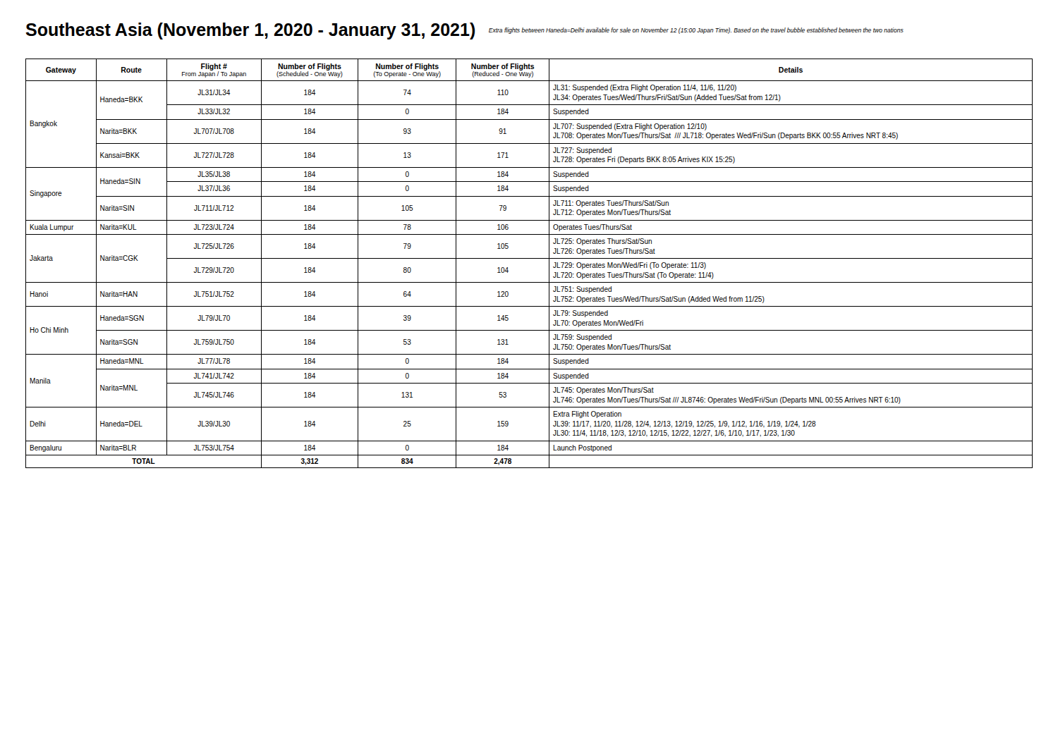Southeast Asia (November 1, 2020 - January 31, 2021)
Extra flights between Haneda=Delhi available for sale on November 12 (15:00 Japan Time). Based on the travel bubble established between the two nations
| Gateway | Route | Flight # From Japan / To Japan | Number of Flights (Scheduled - One Way) | Number of Flights (To Operate - One Way) | Number of Flights (Reduced - One Way) | Details |
| --- | --- | --- | --- | --- | --- | --- |
| Bangkok | Haneda=BKK | JL31/JL34 | 184 | 74 | 110 | JL31: Suspended (Extra Flight Operation 11/4, 11/6, 11/20) JL34: Operates Tues/Wed/Thurs/Fri/Sat/Sun (Added Tues/Sat from 12/1) |
| JL33/JL32 | 184 | 0 | 184 | Suspended |
| Narita=BKK | JL707/JL708 | 184 | 93 | 91 | JL707: Suspended (Extra Flight Operation 12/10) JL708: Operates Mon/Tues/Thurs/Sat /// JL718: Operates Wed/Fri/Sun (Departs BKK 00:55 Arrives NRT 8:45) |
| Kansai=BKK | JL727/JL728 | 184 | 13 | 171 | JL727: Suspended JL728: Operates Fri (Departs BKK 8:05 Arrives KIX 15:25) |
| Singapore | Haneda=SIN | JL35/JL38 | 184 | 0 | 184 | Suspended |
| JL37/JL36 | 184 | 0 | 184 | Suspended |
| Narita=SIN | JL711/JL712 | 184 | 105 | 79 | JL711: Operates Tues/Thurs/Sat/Sun JL712: Operates Mon/Tues/Thurs/Sat |
| Kuala Lumpur | Narita=KUL | JL723/JL724 | 184 | 78 | 106 | Operates Tues/Thurs/Sat |
| Jakarta | Narita=CGK | JL725/JL726 | 184 | 79 | 105 | JL725: Operates Thurs/Sat/Sun JL726: Operates Tues/Thurs/Sat |
| JL729/JL720 | 184 | 80 | 104 | JL729: Operates Mon/Wed/Fri (To Operate: 11/3) JL720: Operates Tues/Thurs/Sat (To Operate: 11/4) |
| Hanoi | Narita=HAN | JL751/JL752 | 184 | 64 | 120 | JL751: Suspended JL752: Operates Tues/Wed/Thurs/Sat/Sun (Added Wed from 11/25) |
| Ho Chi Minh | Haneda=SGN | JL79/JL70 | 184 | 39 | 145 | JL79: Suspended JL70: Operates Mon/Wed/Fri |
| Narita=SGN | JL759/JL750 | 184 | 53 | 131 | JL759: Suspended JL750: Operates Mon/Tues/Thurs/Sat |
| Manila | Haneda=MNL | JL77/JL78 | 184 | 0 | 184 | Suspended |
| Narita=MNL | JL741/JL742 | 184 | 0 | 184 | Suspended |
| JL745/JL746 | 184 | 131 | 53 | JL745: Operates Mon/Thurs/Sat JL746: Operates Mon/Tues/Thurs/Sat /// JL8746: Operates Wed/Fri/Sun (Departs MNL 00:55 Arrives NRT 6:10) |
| Delhi | Haneda=DEL | JL39/JL30 | 184 | 25 | 159 | Extra Flight Operation JL39: 11/17, 11/20, 11/28, 12/4, 12/13, 12/19, 12/25, 1/9, 1/12, 1/16, 1/19, 1/24, 1/28 JL30: 11/4, 11/18, 12/3, 12/10, 12/15, 12/22, 12/27, 1/6, 1/10, 1/17, 1/23, 1/30 |
| Bengaluru | Narita=BLR | JL753/JL754 | 184 | 0 | 184 | Launch Postponed |
| TOTAL | 3,312 | 834 | 2,478 | |